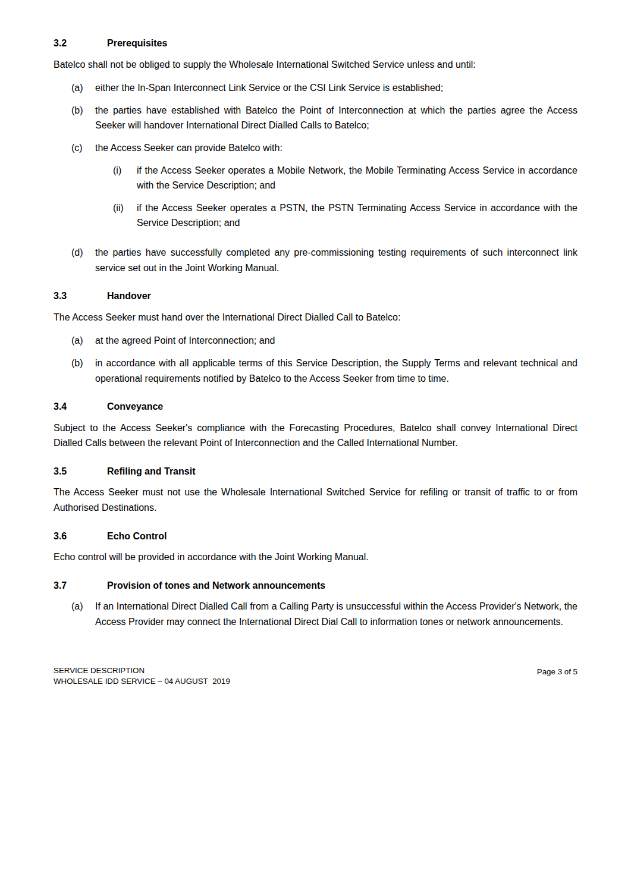3.2 Prerequisites
Batelco shall not be obliged to supply the Wholesale International Switched Service unless and until:
(a)
either the In-Span Interconnect Link Service or the CSI Link Service is established;
(b)
the parties have established with Batelco the Point of Interconnection at which the parties agree the Access Seeker will handover International Direct Dialled Calls to Batelco;
(c)
the Access Seeker can provide Batelco with:
(i)
if the Access Seeker operates a Mobile Network, the Mobile Terminating Access Service in accordance with the Service Description; and
(ii)
if the Access Seeker operates a PSTN, the PSTN Terminating Access Service in accordance with the Service Description; and
(d)
the parties have successfully completed any pre-commissioning testing requirements of such interconnect link service set out in the Joint Working Manual.
3.3 Handover
The Access Seeker must hand over the International Direct Dialled Call to Batelco:
(a)
at the agreed Point of Interconnection; and
(b)
in accordance with all applicable terms of this Service Description, the Supply Terms and relevant technical and operational requirements notified by Batelco to the Access Seeker from time to time.
3.4 Conveyance
Subject to the Access Seeker's compliance with the Forecasting Procedures, Batelco shall convey International Direct Dialled Calls between the relevant Point of Interconnection and the Called International Number.
3.5 Refiling and Transit
The Access Seeker must not use the Wholesale International Switched Service for refiling or transit of traffic to or from Authorised Destinations.
3.6 Echo Control
Echo control will be provided in accordance with the Joint Working Manual.
3.7 Provision of tones and Network announcements
(a)
If an International Direct Dialled Call from a Calling Party is unsuccessful within the Access Provider's Network, the Access Provider may connect the International Direct Dial Call to information tones or network announcements.
SERVICE DESCRIPTION
WHOLESALE IDD SERVICE – 04 AUGUST 2019
Page 3 of 5